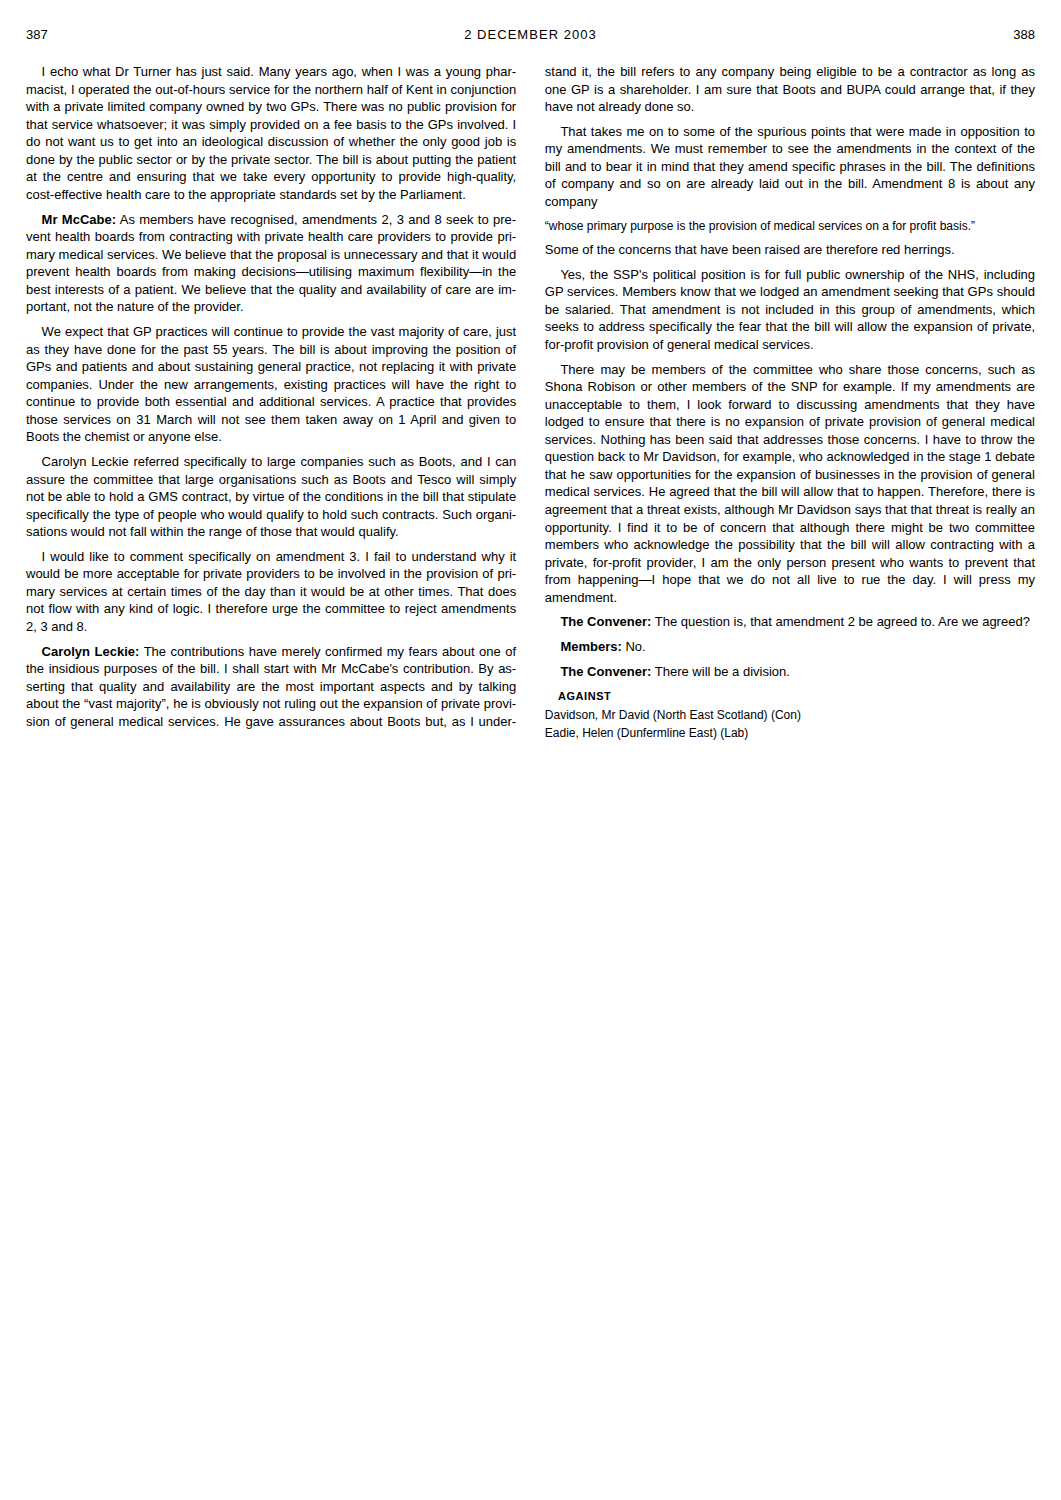387 2 DECEMBER 2003 388
I echo what Dr Turner has just said. Many years ago, when I was a young pharmacist, I operated the out-of-hours service for the northern half of Kent in conjunction with a private limited company owned by two GPs. There was no public provision for that service whatsoever; it was simply provided on a fee basis to the GPs involved. I do not want us to get into an ideological discussion of whether the only good job is done by the public sector or by the private sector. The bill is about putting the patient at the centre and ensuring that we take every opportunity to provide high-quality, cost-effective health care to the appropriate standards set by the Parliament.
Mr McCabe: As members have recognised, amendments 2, 3 and 8 seek to prevent health boards from contracting with private health care providers to provide primary medical services. We believe that the proposal is unnecessary and that it would prevent health boards from making decisions—utilising maximum flexibility—in the best interests of a patient. We believe that the quality and availability of care are important, not the nature of the provider.
We expect that GP practices will continue to provide the vast majority of care, just as they have done for the past 55 years. The bill is about improving the position of GPs and patients and about sustaining general practice, not replacing it with private companies. Under the new arrangements, existing practices will have the right to continue to provide both essential and additional services. A practice that provides those services on 31 March will not see them taken away on 1 April and given to Boots the chemist or anyone else.
Carolyn Leckie referred specifically to large companies such as Boots, and I can assure the committee that large organisations such as Boots and Tesco will simply not be able to hold a GMS contract, by virtue of the conditions in the bill that stipulate specifically the type of people who would qualify to hold such contracts. Such organisations would not fall within the range of those that would qualify.
I would like to comment specifically on amendment 3. I fail to understand why it would be more acceptable for private providers to be involved in the provision of primary services at certain times of the day than it would be at other times. That does not flow with any kind of logic. I therefore urge the committee to reject amendments 2, 3 and 8.
Carolyn Leckie: The contributions have merely confirmed my fears about one of the insidious purposes of the bill. I shall start with Mr McCabe's contribution. By asserting that quality and availability are the most important aspects and by talking about the “vast majority”, he is obviously not ruling out the expansion of private provision of general medical services. He gave assurances about Boots but, as I understand it, the bill refers to any company being eligible to be a contractor as long as one GP is a shareholder. I am sure that Boots and BUPA could arrange that, if they have not already done so.
That takes me on to some of the spurious points that were made in opposition to my amendments. We must remember to see the amendments in the context of the bill and to bear it in mind that they amend specific phrases in the bill. The definitions of company and so on are already laid out in the bill. Amendment 8 is about any company
“whose primary purpose is the provision of medical services on a for profit basis.”
Some of the concerns that have been raised are therefore red herrings.
Yes, the SSP's political position is for full public ownership of the NHS, including GP services. Members know that we lodged an amendment seeking that GPs should be salaried. That amendment is not included in this group of amendments, which seeks to address specifically the fear that the bill will allow the expansion of private, for-profit provision of general medical services.
There may be members of the committee who share those concerns, such as Shona Robison or other members of the SNP for example. If my amendments are unacceptable to them, I look forward to discussing amendments that they have lodged to ensure that there is no expansion of private provision of general medical services. Nothing has been said that addresses those concerns. I have to throw the question back to Mr Davidson, for example, who acknowledged in the stage 1 debate that he saw opportunities for the expansion of businesses in the provision of general medical services. He agreed that the bill will allow that to happen. Therefore, there is agreement that a threat exists, although Mr Davidson says that that threat is really an opportunity. I find it to be of concern that although there might be two committee members who acknowledge the possibility that the bill will allow contracting with a private, for-profit provider, I am the only person present who wants to prevent that from happening—I hope that we do not all live to rue the day. I will press my amendment.
The Convener: The question is, that amendment 2 be agreed to. Are we agreed?
Members: No.
The Convener: There will be a division.
AGAINST
Davidson, Mr David (North East Scotland) (Con)
Eadie, Helen (Dunfermline East) (Lab)